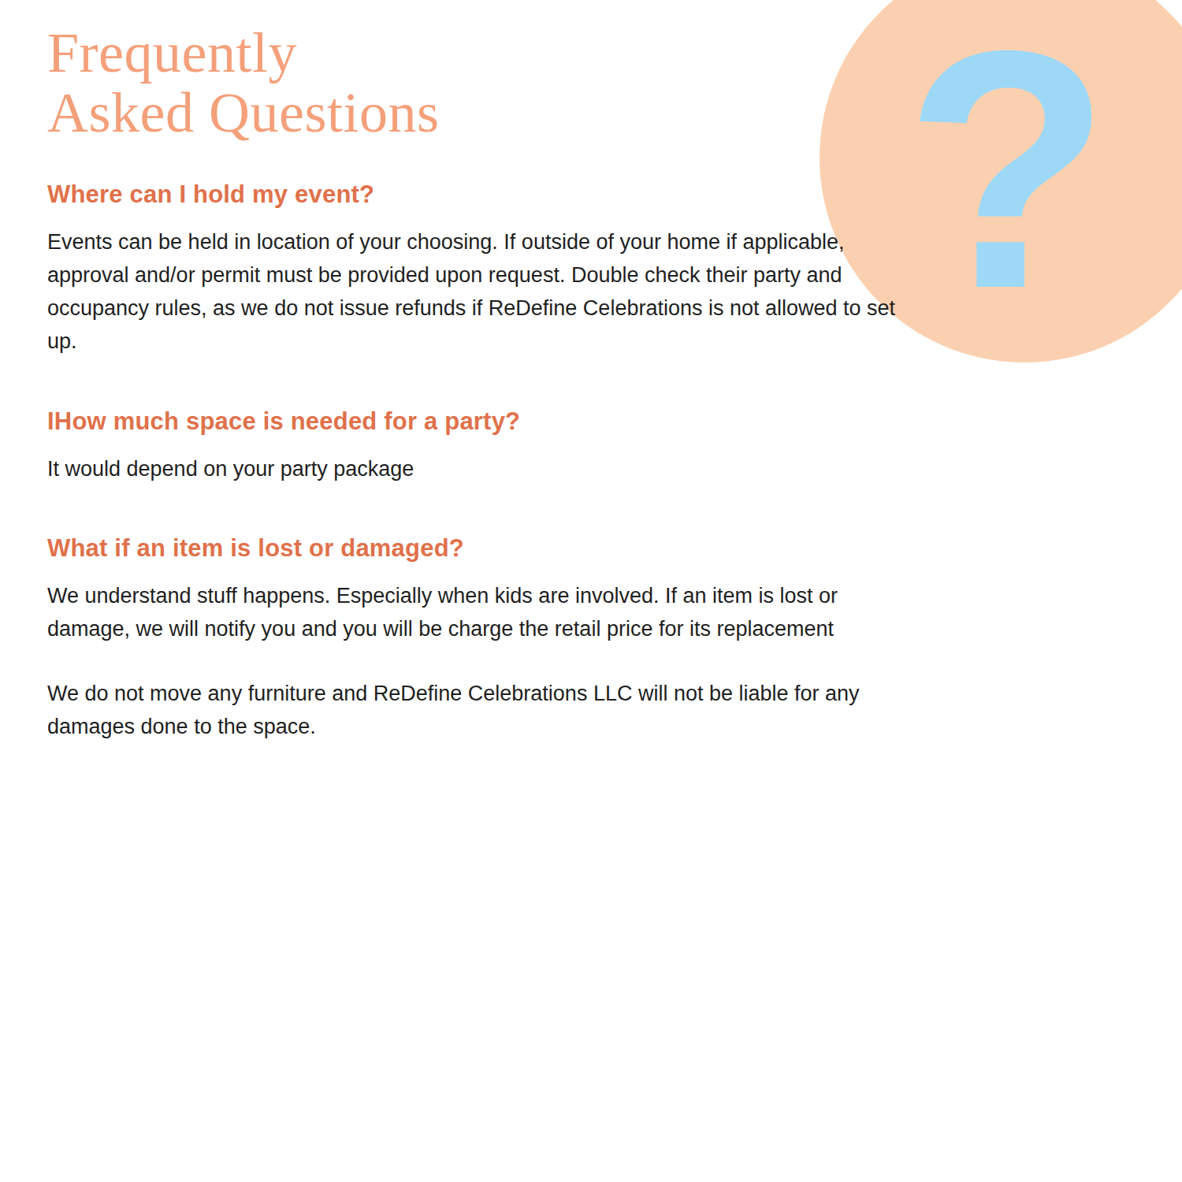?
Frequently
Asked Questions
Where can I hold my event?
Events can be held in location of your choosing. If outside of your home if applicable, approval and/or permit must be provided upon request. Double check their party and occupancy rules, as we do not issue refunds if ReDefine Celebrations is not allowed to set up.
IHow much space is needed for a party?
It would depend on your party package
What if an item is lost or damaged?
We understand stuff happens. Especially when kids are involved. If an item is lost or damage, we will notify you and you will be charge the retail price for its replacement
We do not move any furniture and ReDefine Celebrations LLC will not be liable for any damages done to the space.